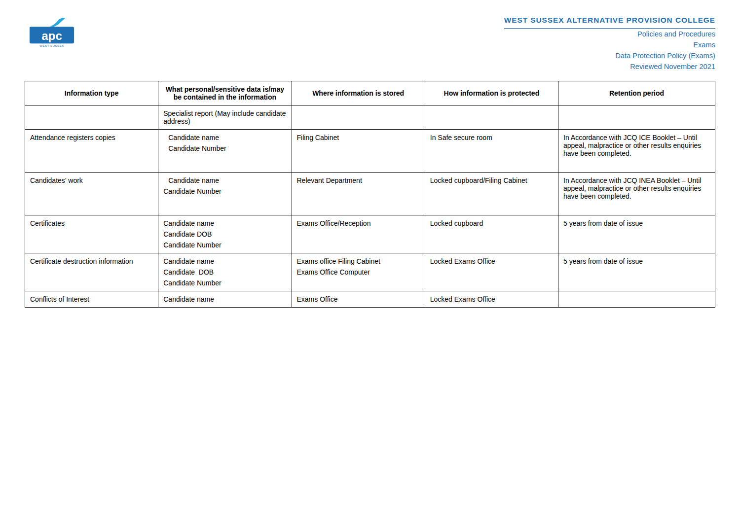apc WEST SUSSEX
WEST SUSSEX ALTERNATIVE PROVISION COLLEGE
Policies and Procedures
Exams
Data Protection Policy (Exams)
Reviewed November 2021
| Information type | What personal/sensitive data is/may be contained in the information | Where information is stored | How information is protected | Retention period |
| --- | --- | --- | --- | --- |
| | Specialist report (May include candidate address) | | | |
| Attendance registers copies | Candidate name Candidate Number | Filing Cabinet | In Safe secure room | In Accordance with JCQ ICE Booklet – Until appeal, malpractice or other results enquiries have been completed. |
| Candidates’ work | Candidate name Candidate Number | Relevant Department | Locked cupboard/Filing Cabinet | In Accordance with JCQ INEA Booklet – Until appeal, malpractice or other results enquiries have been completed. |
| Certificates | Candidate name Candidate DOB Candidate Number | Exams Office/Reception | Locked cupboard | 5 years from date of issue |
| Certificate destruction information | Candidate name Candidate DOB Candidate Number | Exams office Filing Cabinet Exams Office Computer | Locked Exams Office | 5 years from date of issue |
| Conflicts of Interest | Candidate name | Exams Office | Locked Exams Office | |